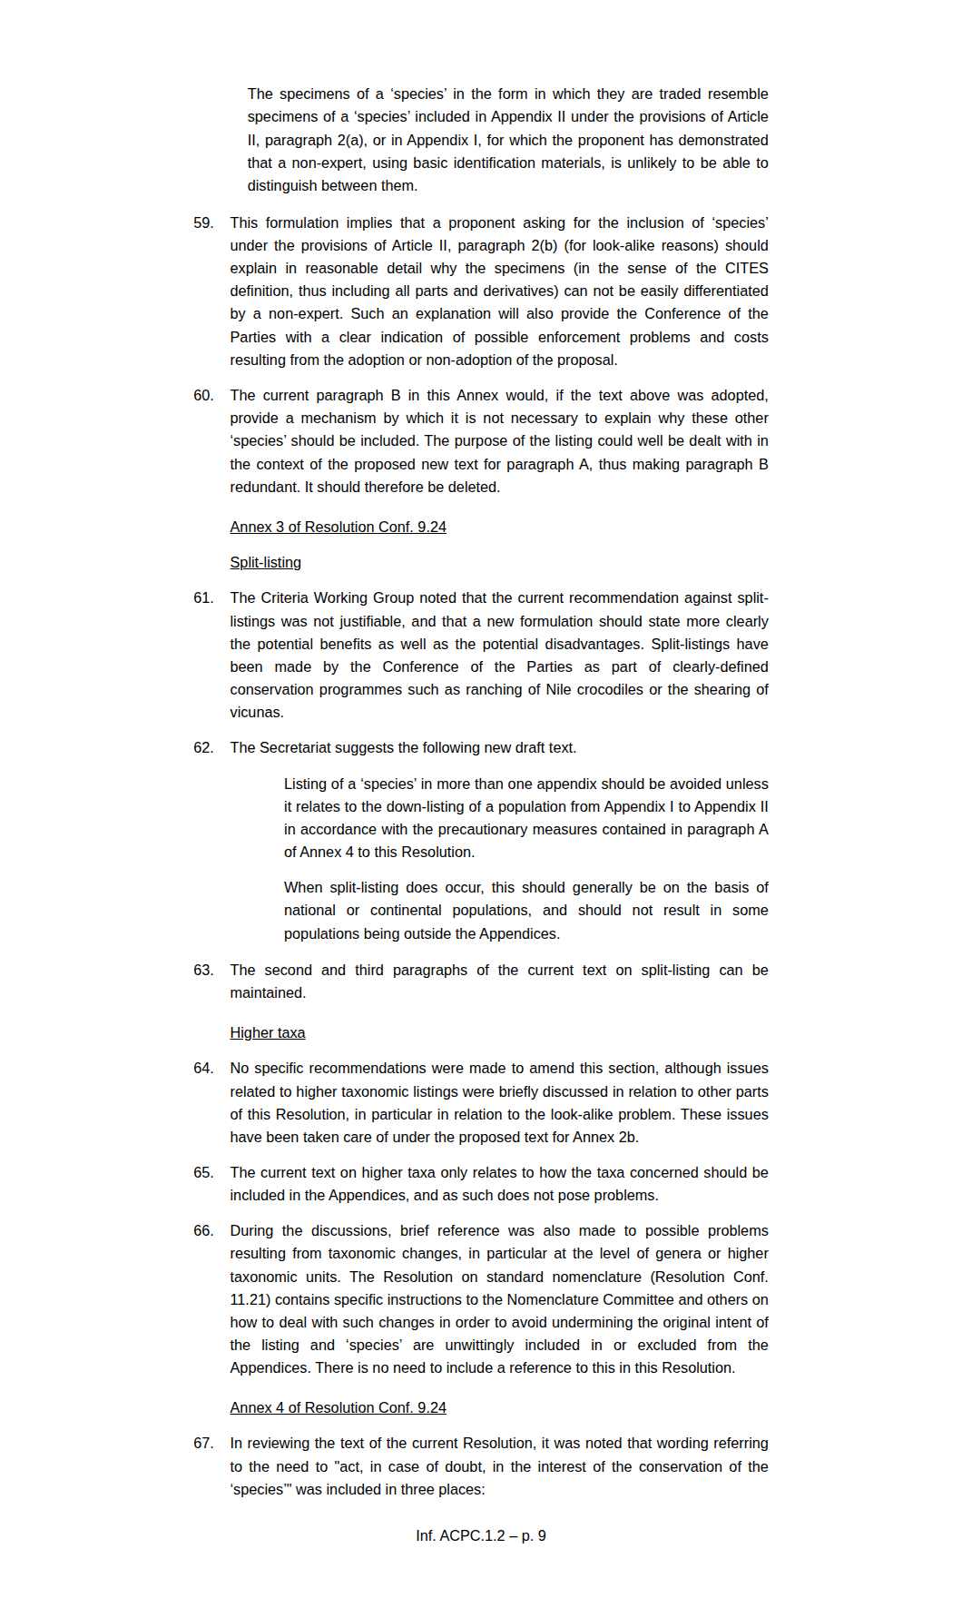The specimens of a ‘species’ in the form in which they are traded resemble specimens of a ‘species’ included in Appendix II under the provisions of Article II, paragraph 2(a), or in Appendix I, for which the proponent has demonstrated that a non-expert, using basic identification materials, is unlikely to be able to distinguish between them.
59. This formulation implies that a proponent asking for the inclusion of ‘species’ under the provisions of Article II, paragraph 2(b) (for look-alike reasons) should explain in reasonable detail why the specimens (in the sense of the CITES definition, thus including all parts and derivatives) can not be easily differentiated by a non-expert. Such an explanation will also provide the Conference of the Parties with a clear indication of possible enforcement problems and costs resulting from the adoption or non-adoption of the proposal.
60. The current paragraph B in this Annex would, if the text above was adopted, provide a mechanism by which it is not necessary to explain why these other ‘species’ should be included. The purpose of the listing could well be dealt with in the context of the proposed new text for paragraph A, thus making paragraph B redundant. It should therefore be deleted.
Annex 3 of Resolution Conf. 9.24
Split-listing
61. The Criteria Working Group noted that the current recommendation against split-listings was not justifiable, and that a new formulation should state more clearly the potential benefits as well as the potential disadvantages. Split-listings have been made by the Conference of the Parties as part of clearly-defined conservation programmes such as ranching of Nile crocodiles or the shearing of vicunas.
62. The Secretariat suggests the following new draft text.
Listing of a ‘species’ in more than one appendix should be avoided unless it relates to the down-listing of a population from Appendix I to Appendix II in accordance with the precautionary measures contained in paragraph A of Annex 4 to this Resolution.
When split-listing does occur, this should generally be on the basis of national or continental populations, and should not result in some populations being outside the Appendices.
63. The second and third paragraphs of the current text on split-listing can be maintained.
Higher taxa
64. No specific recommendations were made to amend this section, although issues related to higher taxonomic listings were briefly discussed in relation to other parts of this Resolution, in particular in relation to the look-alike problem. These issues have been taken care of under the proposed text for Annex 2b.
65. The current text on higher taxa only relates to how the taxa concerned should be included in the Appendices, and as such does not pose problems.
66. During the discussions, brief reference was also made to possible problems resulting from taxonomic changes, in particular at the level of genera or higher taxonomic units. The Resolution on standard nomenclature (Resolution Conf. 11.21) contains specific instructions to the Nomenclature Committee and others on how to deal with such changes in order to avoid undermining the original intent of the listing and ‘species’ are unwittingly included in or excluded from the Appendices. There is no need to include a reference to this in this Resolution.
Annex 4 of Resolution Conf. 9.24
67. In reviewing the text of the current Resolution, it was noted that wording referring to the need to "act, in case of doubt, in the interest of the conservation of the ‘species’" was included in three places:
Inf. ACPC.1.2 – p. 9